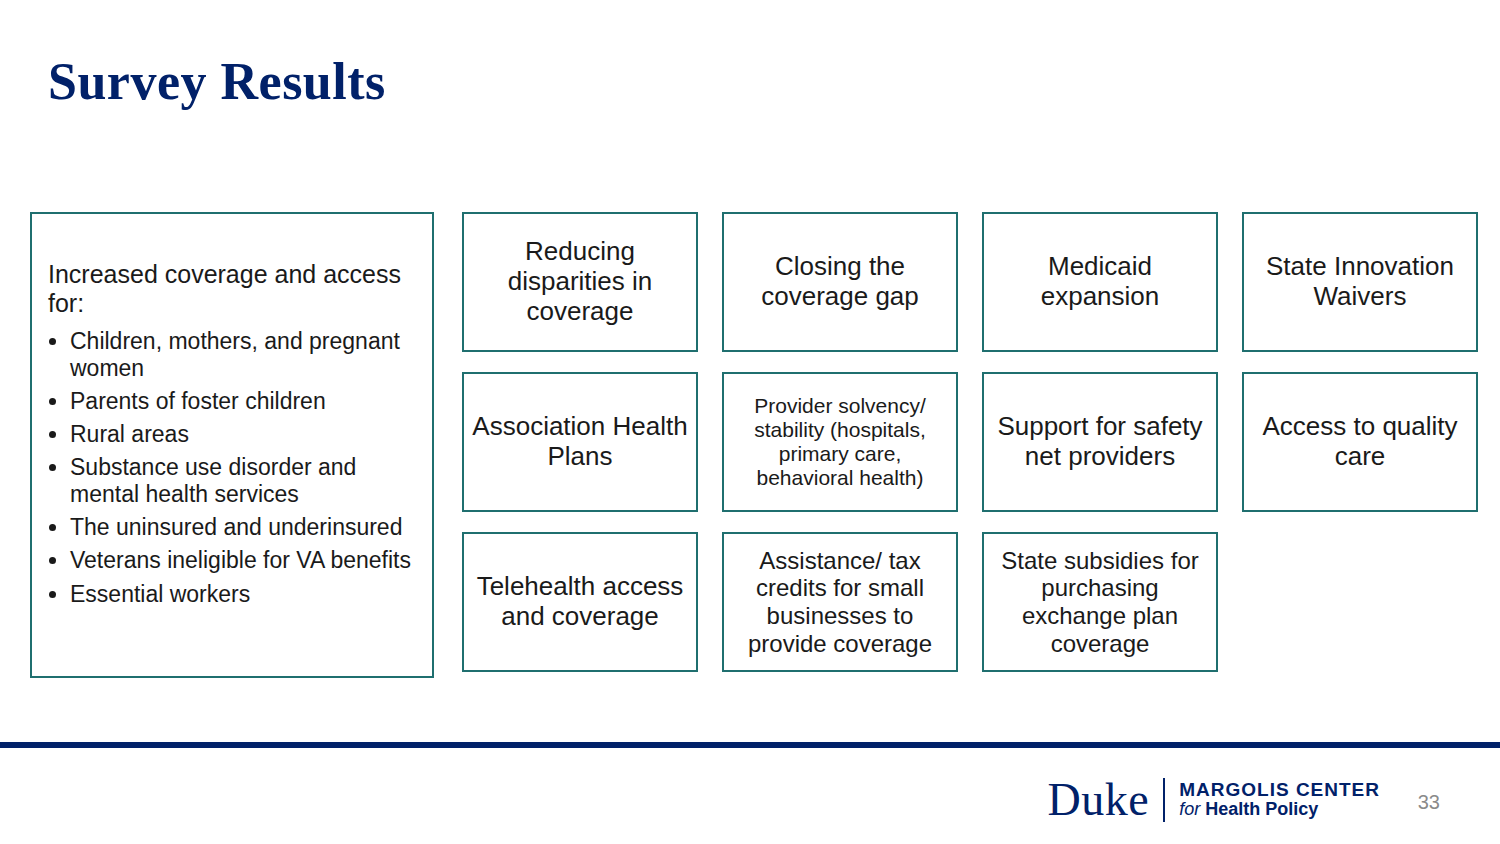Survey Results
Increased coverage and access for:
Children, mothers, and pregnant women
Parents of foster children
Rural areas
Substance use disorder and mental health services
The uninsured and underinsured
Veterans ineligible for VA benefits
Essential workers
Reducing disparities in coverage
Closing the coverage gap
Medicaid expansion
State Innovation Waivers
Association Health Plans
Provider solvency/ stability (hospitals, primary care, behavioral health)
Support for safety net providers
Access to quality care
Telehealth access and coverage
Assistance/ tax credits for small businesses to provide coverage
State subsidies for purchasing exchange plan coverage
Duke
MARGOLIS CENTER
for Health Policy
33